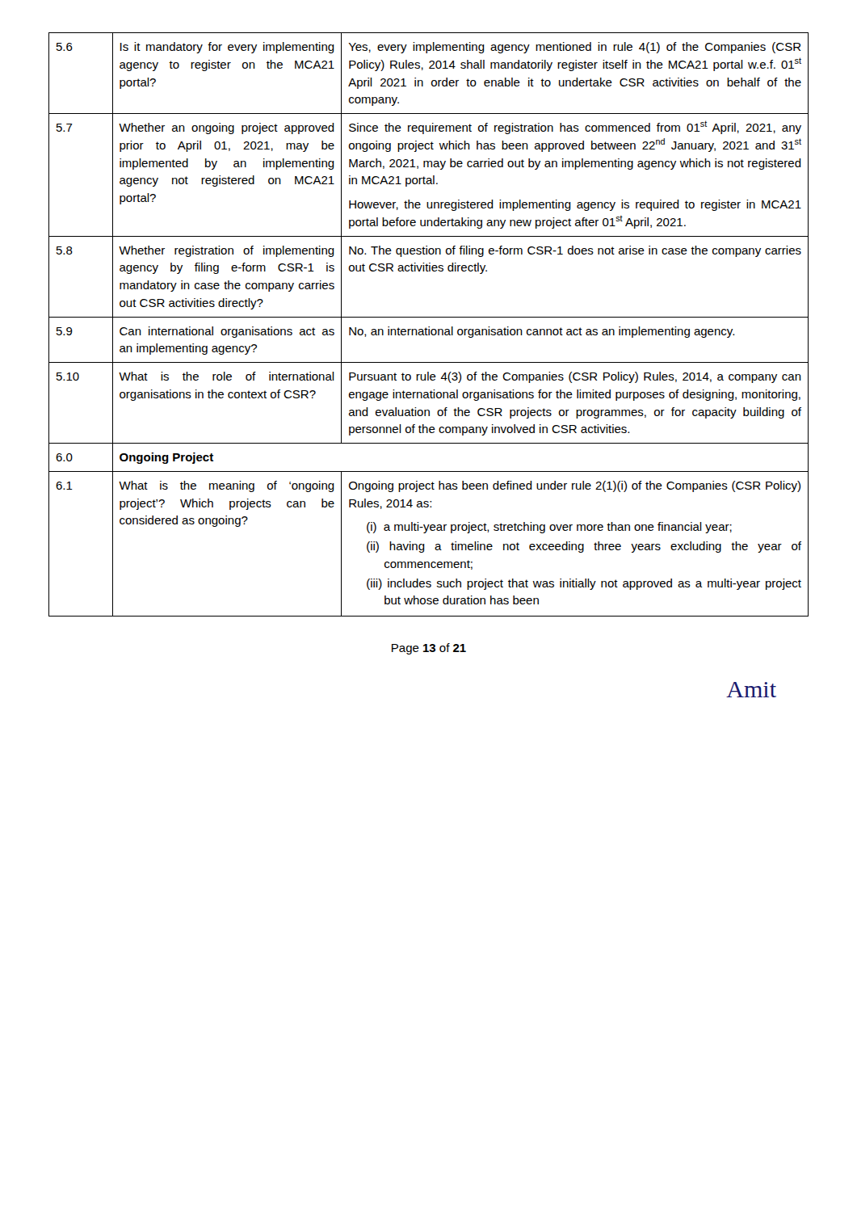| 5.6 | Is it mandatory for every implementing agency to register on the MCA21 portal? | Yes, every implementing agency mentioned in rule 4(1) of the Companies (CSR Policy) Rules, 2014 shall mandatorily register itself in the MCA21 portal w.e.f. 01 st April 2021 in order to enable it to undertake CSR activities on behalf of the company. |
| 5.7 | Whether an ongoing project approved prior to April 01, 2021, may be implemented by an implementing agency not registered on MCA21 portal? | Since the requirement of registration has commenced from 01 st April, 2021, any ongoing project which has been approved between 22 nd January, 2021 and 31 st March, 2021, may be carried out by an implementing agency which is not registered in MCA21 portal. However, the unregistered implementing agency is required to register in MCA21 portal before undertaking any new project after 01 st April, 2021. |
| 5.8 | Whether registration of implementing agency by filing e-form CSR-1 is mandatory in case the company carries out CSR activities directly? | No. The question of filing e-form CSR-1 does not arise in case the company carries out CSR activities directly. |
| 5.9 | Can international organisations act as an implementing agency? | No, an international organisation cannot act as an implementing agency. |
| 5.10 | What is the role of international organisations in the context of CSR? | Pursuant to rule 4(3) of the Companies (CSR Policy) Rules, 2014, a company can engage international organisations for the limited purposes of designing, monitoring, and evaluation of the CSR projects or programmes, or for capacity building of personnel of the company involved in CSR activities. |
| 6.0 | Ongoing Project |
| 6.1 | What is the meaning of ‘ongoing project’? Which projects can be considered as ongoing? | Ongoing project has been defined under rule 2(1)(i) of the Companies (CSR Policy) Rules, 2014 as: (i) a multi-year project, stretching over more than one financial year; (ii) having a timeline not exceeding three years excluding the year of commencement; (iii) includes such project that was initially not approved as a multi-year project but whose duration has been |
Page 13 of 21
Amit